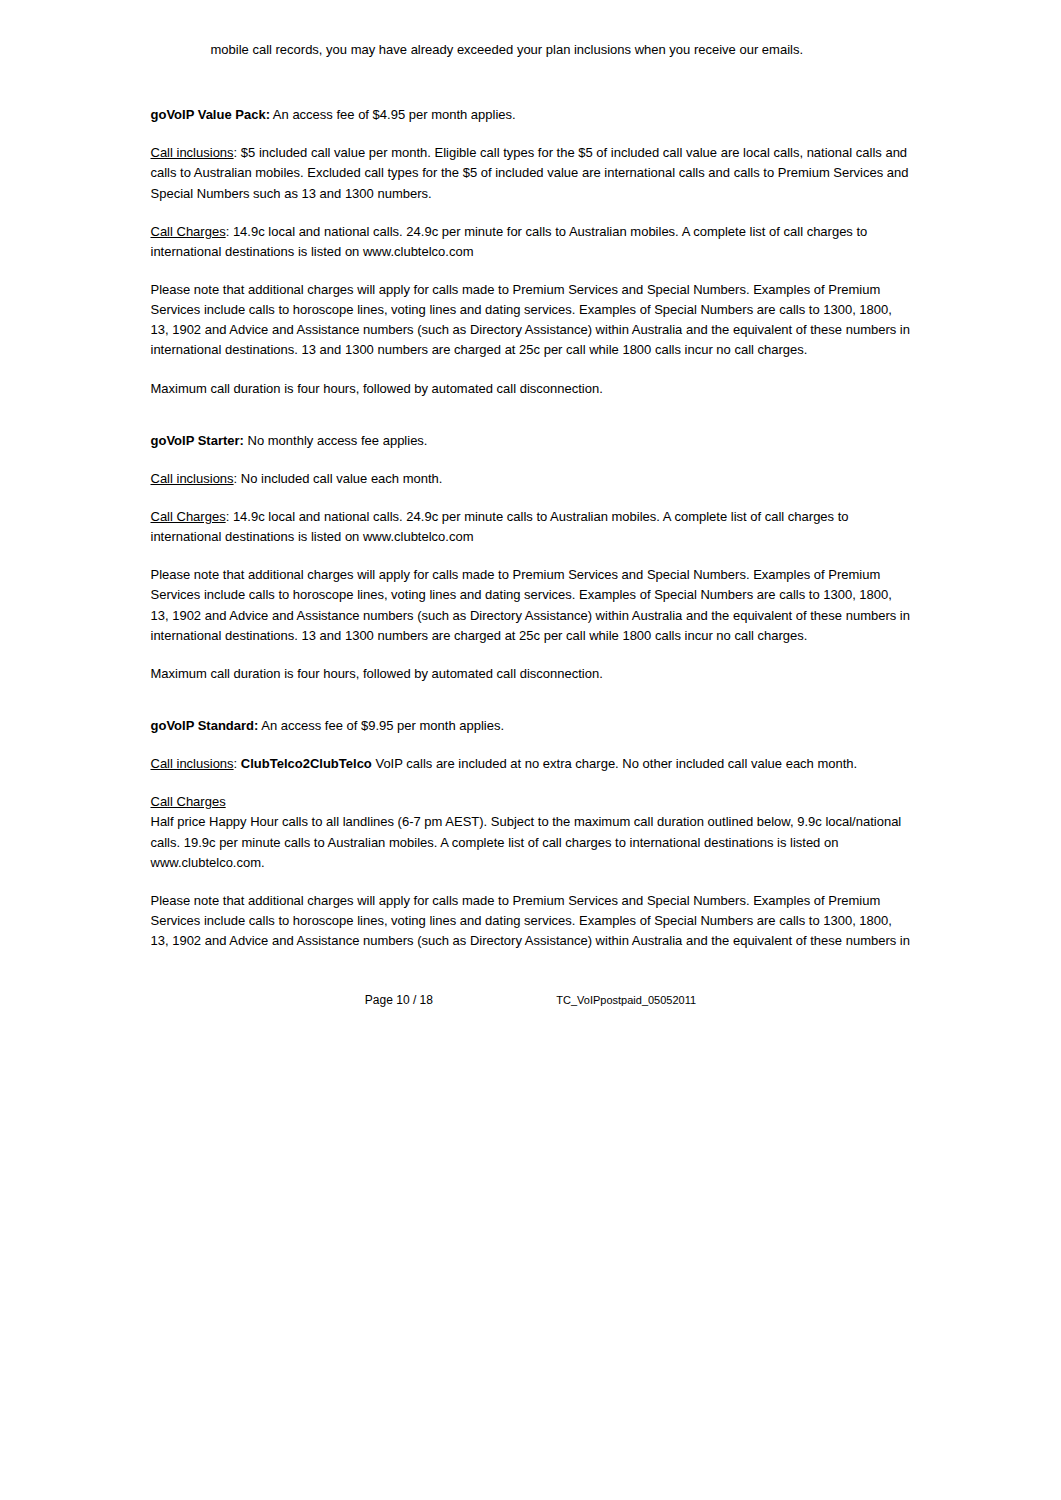mobile call records, you may have already exceeded your plan inclusions when you receive our emails.
goVoIP Value Pack: An access fee of $4.95 per month applies.
Call inclusions: $5 included call value per month. Eligible call types for the $5 of included call value are local calls, national calls and calls to Australian mobiles. Excluded call types for the $5 of included value are international calls and calls to Premium Services and Special Numbers such as 13 and 1300 numbers.
Call Charges: 14.9c local and national calls. 24.9c per minute for calls to Australian mobiles. A complete list of call charges to international destinations is listed on www.clubtelco.com
Please note that additional charges will apply for calls made to Premium Services and Special Numbers. Examples of Premium Services include calls to horoscope lines, voting lines and dating services. Examples of Special Numbers are calls to 1300, 1800, 13, 1902 and Advice and Assistance numbers (such as Directory Assistance) within Australia and the equivalent of these numbers in international destinations. 13 and 1300 numbers are charged at 25c per call while 1800 calls incur no call charges.
Maximum call duration is four hours, followed by automated call disconnection.
goVoIP Starter: No monthly access fee applies.
Call inclusions: No included call value each month.
Call Charges: 14.9c local and national calls. 24.9c per minute calls to Australian mobiles. A complete list of call charges to international destinations is listed on www.clubtelco.com
Please note that additional charges will apply for calls made to Premium Services and Special Numbers. Examples of Premium Services include calls to horoscope lines, voting lines and dating services. Examples of Special Numbers are calls to 1300, 1800, 13, 1902 and Advice and Assistance numbers (such as Directory Assistance) within Australia and the equivalent of these numbers in international destinations. 13 and 1300 numbers are charged at 25c per call while 1800 calls incur no call charges.
Maximum call duration is four hours, followed by automated call disconnection.
goVoIP Standard: An access fee of $9.95 per month applies.
Call inclusions: ClubTelco2ClubTelco VoIP calls are included at no extra charge. No other included call value each month.
Call Charges
Half price Happy Hour calls to all landlines (6-7 pm AEST). Subject to the maximum call duration outlined below, 9.9c local/national calls. 19.9c per minute calls to Australian mobiles. A complete list of call charges to international destinations is listed on www.clubtelco.com.
Please note that additional charges will apply for calls made to Premium Services and Special Numbers. Examples of Premium Services include calls to horoscope lines, voting lines and dating services. Examples of Special Numbers are calls to 1300, 1800, 13, 1902 and Advice and Assistance numbers (such as Directory Assistance) within Australia and the equivalent of these numbers in
Page 10 / 18 TC_VoIPpostpaid_05052011